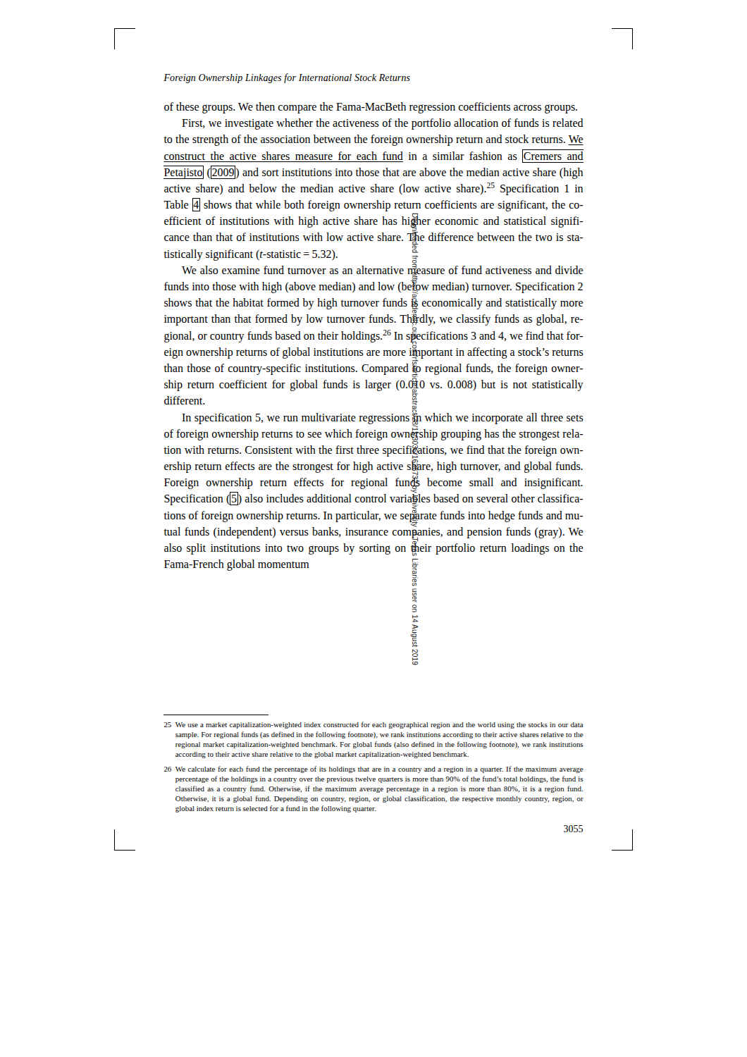Foreign Ownership Linkages for International Stock Returns
of these groups. We then compare the Fama-MacBeth regression coefficients across groups.
First, we investigate whether the activeness of the portfolio allocation of funds is related to the strength of the association between the foreign ownership return and stock returns. We construct the active shares measure for each fund in a similar fashion as Cremers and Petajisto (2009) and sort institutions into those that are above the median active share (high active share) and below the median active share (low active share).25 Specification 1 in Table 4 shows that while both foreign ownership return coefficients are significant, the coefficient of institutions with high active share has higher economic and statistical significance than that of institutions with low active share. The difference between the two is statistically significant (t-statistic = 5.32).
We also examine fund turnover as an alternative measure of fund activeness and divide funds into those with high (above median) and low (below median) turnover. Specification 2 shows that the habitat formed by high turnover funds is economically and statistically more important than that formed by low turnover funds. Thirdly, we classify funds as global, regional, or country funds based on their holdings.26 In specifications 3 and 4, we find that foreign ownership returns of global institutions are more important in affecting a stock’s returns than those of country-specific institutions. Compared to regional funds, the foreign ownership return coefficient for global funds is larger (0.010 vs. 0.008) but is not statistically different.
In specification 5, we run multivariate regressions in which we incorporate all three sets of foreign ownership returns to see which foreign ownership grouping has the strongest relation with returns. Consistent with the first three specifications, we find that the foreign ownership return effects are the strongest for high active share, high turnover, and global funds. Foreign ownership return effects for regional funds become small and insignificant. Specification (5) also includes additional control variables based on several other classifications of foreign ownership returns. In particular, we separate funds into hedge funds and mutual funds (independent) versus banks, insurance companies, and pension funds (gray). We also split institutions into two groups by sorting on their portfolio return loadings on the Fama-French global momentum
25
We use a market capitalization-weighted index constructed for each geographical region and the world using the stocks in our data sample. For regional funds (as defined in the following footnote), we rank institutions according to their active shares relative to the regional market capitalization-weighted benchmark. For global funds (also defined in the following footnote), we rank institutions according to their active share relative to the global market capitalization-weighted benchmark.
26
We calculate for each fund the percentage of its holdings that are in a country and a region in a quarter. If the maximum average percentage of the holdings in a country over the previous twelve quarters is more than 90% of the fund’s total holdings, the fund is classified as a country fund. Otherwise, if the maximum average percentage in a region is more than 80%, it is a region fund. Otherwise, it is a global fund. Depending on country, region, or global classification, the respective monthly country, region, or global index return is selected for a fund in the following quarter.
3055
Downloaded from https://academic.oup.com/rfs/article-abstract/28/11/3036/1636732 by University of Texas Libraries user on 14 August 2019